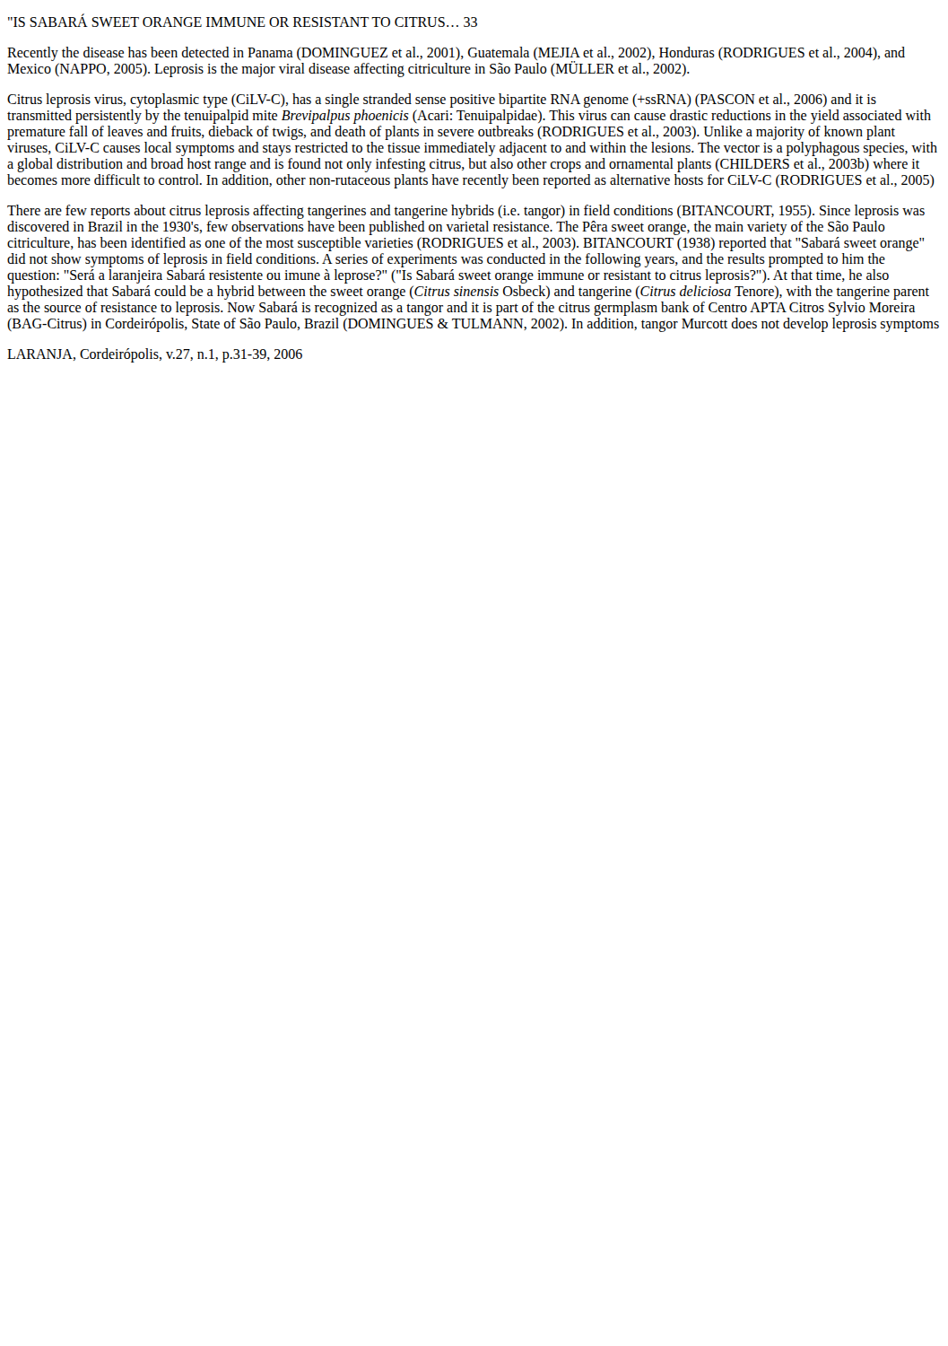"IS SABARÁ SWEET ORANGE IMMUNE OR RESISTANT TO CITRUS… 33
Recently the disease has been detected in Panama (DOMINGUEZ et al., 2001), Guatemala (MEJIA et al., 2002), Honduras (RODRIGUES et al., 2004), and Mexico (NAPPO, 2005). Leprosis is the major viral disease affecting citriculture in São Paulo (MÜLLER et al., 2002).
Citrus leprosis virus, cytoplasmic type (CiLV-C), has a single stranded sense positive bipartite RNA genome (+ssRNA) (PASCON et al., 2006) and it is transmitted persistently by the tenuipalpid mite Brevipalpus phoenicis (Acari: Tenuipalpidae). This virus can cause drastic reductions in the yield associated with premature fall of leaves and fruits, dieback of twigs, and death of plants in severe outbreaks (RODRIGUES et al., 2003). Unlike a majority of known plant viruses, CiLV-C causes local symptoms and stays restricted to the tissue immediately adjacent to and within the lesions. The vector is a polyphagous species, with a global distribution and broad host range and is found not only infesting citrus, but also other crops and ornamental plants (CHILDERS et al., 2003b) where it becomes more difficult to control. In addition, other non-rutaceous plants have recently been reported as alternative hosts for CiLV-C (RODRIGUES et al., 2005)
There are few reports about citrus leprosis affecting tangerines and tangerine hybrids (i.e. tangor) in field conditions (BITANCOURT, 1955). Since leprosis was discovered in Brazil in the 1930's, few observations have been published on varietal resistance. The Pêra sweet orange, the main variety of the São Paulo citriculture, has been identified as one of the most susceptible varieties (RODRIGUES et al., 2003). BITANCOURT (1938) reported that "Sabará sweet orange" did not show symptoms of leprosis in field conditions. A series of experiments was conducted in the following years, and the results prompted to him the question: "Será a laranjeira Sabará resistente ou imune à leprose?" ("Is Sabará sweet orange immune or resistant to citrus leprosis?"). At that time, he also hypothesized that Sabará could be a hybrid between the sweet orange (Citrus sinensis Osbeck) and tangerine (Citrus deliciosa Tenore), with the tangerine parent as the source of resistance to leprosis. Now Sabará is recognized as a tangor and it is part of the citrus germplasm bank of Centro APTA Citros Sylvio Moreira (BAG-Citrus) in Cordeirópolis, State of São Paulo, Brazil (DOMINGUES & TULMANN, 2002). In addition, tangor Murcott does not develop leprosis symptoms
LARANJA, Cordeirópolis, v.27, n.1, p.31-39, 2006